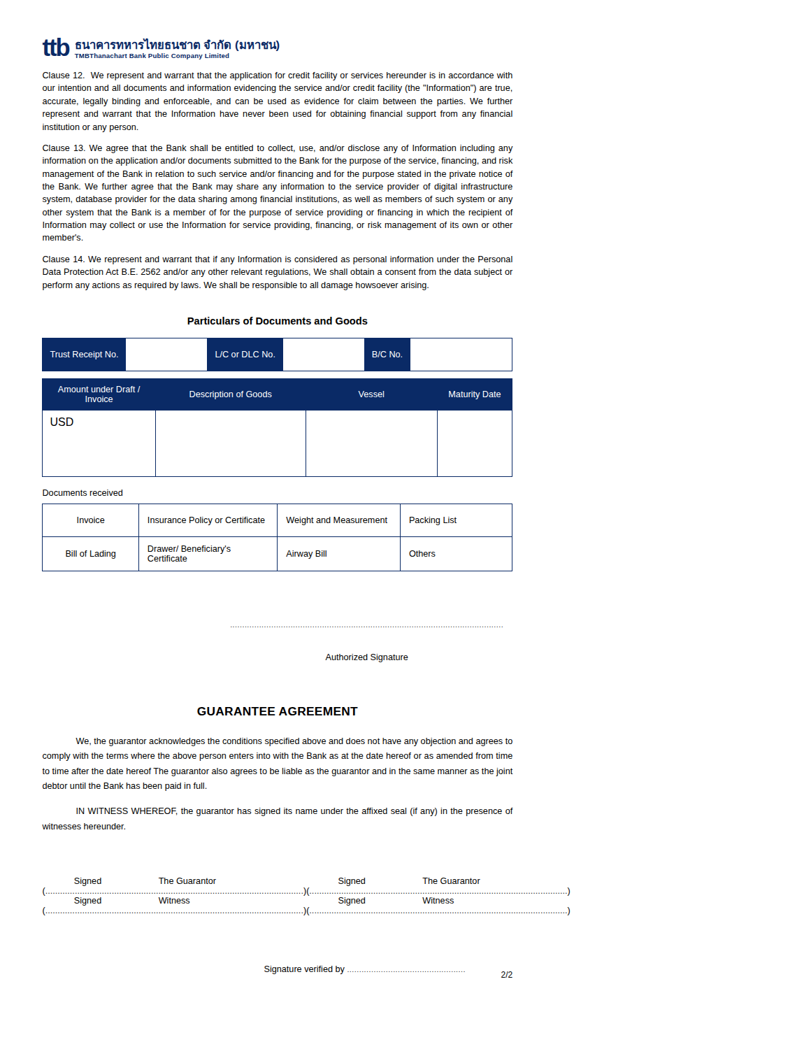ttb
ธนาคารทหารไทยธนชาต จำกัด (มหาชน)
TMBThanachart Bank Public Company Limited
Clause 12. We represent and warrant that the application for credit facility or services hereunder is in accordance with our intention and all documents and information evidencing the service and/or credit facility (the "Information") are true, accurate, legally binding and enforceable, and can be used as evidence for claim between the parties. We further represent and warrant that the Information have never been used for obtaining financial support from any financial institution or any person.
Clause 13. We agree that the Bank shall be entitled to collect, use, and/or disclose any of Information including any information on the application and/or documents submitted to the Bank for the purpose of the service, financing, and risk management of the Bank in relation to such service and/or financing and for the purpose stated in the private notice of the Bank. We further agree that the Bank may share any information to the service provider of digital infrastructure system, database provider for the data sharing among financial institutions, as well as members of such system or any other system that the Bank is a member of for the purpose of service providing or financing in which the recipient of Information may collect or use the Information for service providing, financing, or risk management of its own or other member's.
Clause 14. We represent and warrant that if any Information is considered as personal information under the Personal Data Protection Act B.E. 2562 and/or any other relevant regulations, We shall obtain a consent from the data subject or perform any actions as required by laws. We shall be responsible to all damage howsoever arising.
Particulars of Documents and Goods
| Trust Receipt No. | | L/C or DLC No. | | B/C No. | |
| Amount under Draft / Invoice | Description of Goods | Vessel | Maturity Date |
| --- | --- | --- | --- |
| USD | | | |
Documents received
| Invoice | Insurance Policy or Certificate | Weight and Measurement | Packing List |
| Bill of Lading | Drawer/ Beneficiary's Certificate | Airway Bill | Others |
.................................................................................................................
Authorized Signature
GUARANTEE AGREEMENT
We, the guarantor acknowledges the conditions specified above and does not have any objection and agrees to comply with the terms where the above person enters into with the Bank as at the date hereof or as amended from time to time after the date hereof The guarantor also agrees to be liable as the guarantor and in the same manner as the joint debtor until the Bank has been paid in full.
IN WITNESS WHEREOF, the guarantor has signed its name under the affixed seal (if any) in the presence of witnesses hereunder.
| Signed | The Guarantor | Signed | The Guarantor |
| ( ......................................................................................................... ) | ( ......................................................................................................... ) |
| Signed | Witness | Signed | Witness |
| ( ......................................................................................................... ) | ( ......................................................................................................... ) |
Signature verified by .................................................
2/2